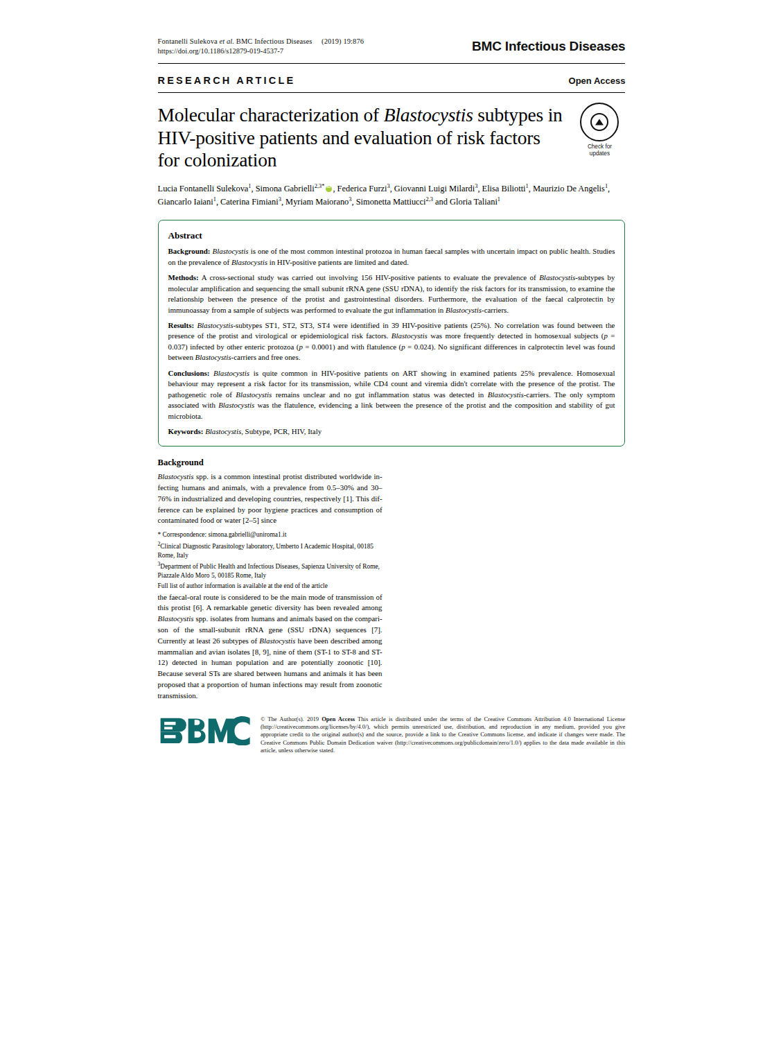Fontanelli Sulekova et al. BMC Infectious Diseases (2019) 19:876
https://doi.org/10.1186/s12879-019-4537-7
BMC Infectious Diseases
Research Article
Open Access
Check for
updates
Molecular characterization of Blastocystis subtypes in HIV-positive patients and evaluation of risk factors for colonization
Lucia Fontanelli Sulekova1, Simona Gabrielli2,3* , Federica Furzi3, Giovanni Luigi Milardi3, Elisa Biliotti1, Maurizio De Angelis1, Giancarlo Iaiani1, Caterina Fimiani3, Myriam Maiorano3, Simonetta Mattiucci2,3 and Gloria Taliani1
Abstract
Background: Blastocystis is one of the most common intestinal protozoa in human faecal samples with uncertain impact on public health. Studies on the prevalence of Blastocystis in HIV-positive patients are limited and dated.
Methods: A cross-sectional study was carried out involving 156 HIV-positive patients to evaluate the prevalence of Blastocystis-subtypes by molecular amplification and sequencing the small subunit rRNA gene (SSU rDNA), to identify the risk factors for its transmission, to examine the relationship between the presence of the protist and gastrointestinal disorders. Furthermore, the evaluation of the faecal calprotectin by immunoassay from a sample of subjects was performed to evaluate the gut inflammation in Blastocystis-carriers.
Results: Blastocystis-subtypes ST1, ST2, ST3, ST4 were identified in 39 HIV-positive patients (25%). No correlation was found between the presence of the protist and virological or epidemiological risk factors. Blastocystis was more frequently detected in homosexual subjects (p = 0.037) infected by other enteric protozoa (p = 0.0001) and with flatulence (p = 0.024). No significant differences in calprotectin level was found between Blastocystis-carriers and free ones.
Conclusions: Blastocystis is quite common in HIV-positive patients on ART showing in examined patients 25% prevalence. Homosexual behaviour may represent a risk factor for its transmission, while CD4 count and viremia didn't correlate with the presence of the protist. The pathogenetic role of Blastocystis remains unclear and no gut inflammation status was detected in Blastocystis-carriers. The only symptom associated with Blastocystis was the flatulence, evidencing a link between the presence of the protist and the composition and stability of gut microbiota.
Keywords: Blastocystis, Subtype, PCR, HIV, Italy
Background
Blastocystis spp. is a common intestinal protist distributed worldwide infecting humans and animals, with a prevalence from 0.5–30% and 30–76% in industrialized and developing countries, respectively [1]. This difference can be explained by poor hygiene practices and consumption of contaminated food or water [2–5] since
* Correspondence: simona.gabrielli@uniroma1.it
2Clinical Diagnostic Parasitology laboratory, Umberto I Academic Hospital, 00185 Rome, Italy
3Department of Public Health and Infectious Diseases, Sapienza University of Rome, Piazzale Aldo Moro 5, 00185 Rome, Italy
Full list of author information is available at the end of the article
the faecal-oral route is considered to be the main mode of transmission of this protist [6]. A remarkable genetic diversity has been revealed among Blastocystis spp. isolates from humans and animals based on the comparison of the small-subunit rRNA gene (SSU rDNA) sequences [7]. Currently at least 26 subtypes of Blastocystis have been described among mammalian and avian isolates [8, 9], nine of them (ST-1 to ST-8 and ST-12) detected in human population and are potentially zoonotic [10]. Because several STs are shared between humans and animals it has been proposed that a proportion of human infections may result from zoonotic transmission.
© The Author(s). 2019 Open Access This article is distributed under the terms of the Creative Commons Attribution 4.0 International License (http://creativecommons.org/licenses/by/4.0/), which permits unrestricted use, distribution, and reproduction in any medium, provided you give appropriate credit to the original author(s) and the source, provide a link to the Creative Commons license, and indicate if changes were made. The Creative Commons Public Domain Dedication waiver (http://creativecommons.org/publicdomain/zero/1.0/) applies to the data made available in this article, unless otherwise stated.